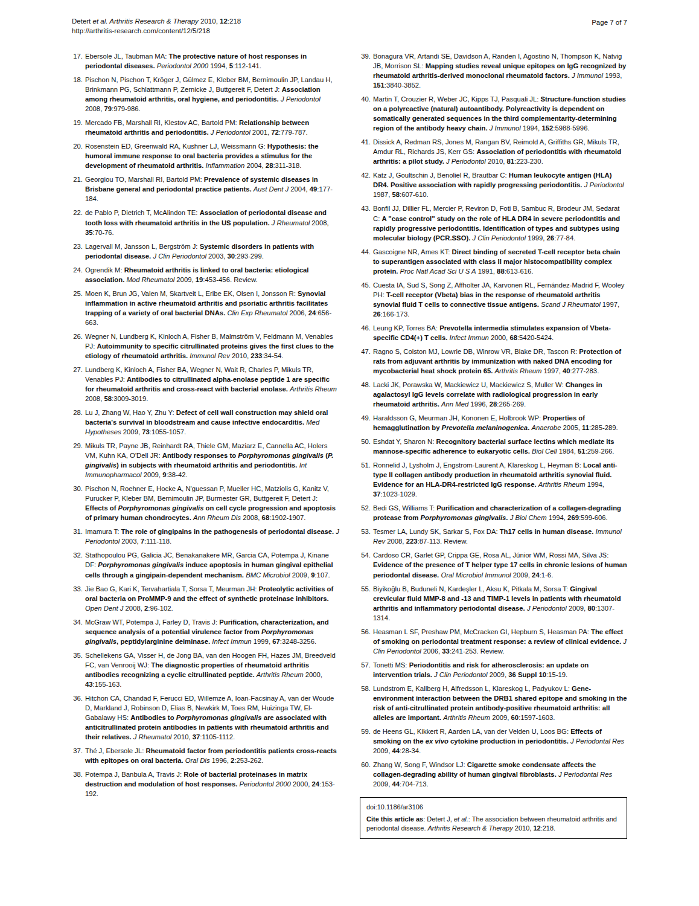Detert et al. Arthritis Research & Therapy 2010, 12:218
http://arthritis-research.com/content/12/5/218
Page 7 of 7
Ebersole JL, Taubman MA: The protective nature of host responses in periodontal diseases. Periodontol 2000 1994, 5:112-141.
Pischon N, Pischon T, Kröger J, Gülmez E, Kleber BM, Bernimoulin JP, Landau H, Brinkmann PG, Schlattmann P, Zernicke J, Buttgereit F, Detert J: Association among rheumatoid arthritis, oral hygiene, and periodontitis. J Periodontol 2008, 79:979-986.
Mercado FB, Marshall RI, Klestov AC, Bartold PM: Relationship between rheumatoid arthritis and periodontitis. J Periodontol 2001, 72:779-787.
Rosenstein ED, Greenwald RA, Kushner LJ, Weissmann G: Hypothesis: the humoral immune response to oral bacteria provides a stimulus for the development of rheumatoid arthritis. Inflammation 2004, 28:311-318.
Georgiou TO, Marshall RI, Bartold PM: Prevalence of systemic diseases in Brisbane general and periodontal practice patients. Aust Dent J 2004, 49:177-184.
de Pablo P, Dietrich T, McAlindon TE: Association of periodontal disease and tooth loss with rheumatoid arthritis in the US population. J Rheumatol 2008, 35:70-76.
Lagervall M, Jansson L, Bergström J: Systemic disorders in patients with periodontal disease. J Clin Periodontol 2003, 30:293-299.
Ogrendik M: Rheumatoid arthritis is linked to oral bacteria: etiological association. Mod Rheumatol 2009, 19:453-456. Review.
Moen K, Brun JG, Valen M, Skartveit L, Eribe EK, Olsen I, Jonsson R: Synovial inflammation in active rheumatoid arthritis and psoriatic arthritis facilitates trapping of a variety of oral bacterial DNAs. Clin Exp Rheumatol 2006, 24:656-663.
Wegner N, Lundberg K, Kinloch A, Fisher B, Malmström V, Feldmann M, Venables PJ: Autoimmunity to specific citrullinated proteins gives the first clues to the etiology of rheumatoid arthritis. Immunol Rev 2010, 233:34-54.
Lundberg K, Kinloch A, Fisher BA, Wegner N, Wait R, Charles P, Mikuls TR, Venables PJ: Antibodies to citrullinated alpha-enolase peptide 1 are specific for rheumatoid arthritis and cross-react with bacterial enolase. Arthritis Rheum 2008, 58:3009-3019.
Lu J, Zhang W, Hao Y, Zhu Y: Defect of cell wall construction may shield oral bacteria's survival in bloodstream and cause infective endocarditis. Med Hypotheses 2009, 73:1055-1057.
Mikuls TR, Payne JB, Reinhardt RA, Thiele GM, Maziarz E, Cannella AC, Holers VM, Kuhn KA, O'Dell JR: Antibody responses to Porphyromonas gingivalis (P. gingivalis) in subjects with rheumatoid arthritis and periodontitis. Int Immunopharmacol 2009, 9:38-42.
Pischon N, Roehner E, Hocke A, N'guessan P, Mueller HC, Matziolis G, Kanitz V, Purucker P, Kleber BM, Bernimoulin JP, Burmester GR, Buttgereit F, Detert J: Effects of Porphyromonas gingivalis on cell cycle progression and apoptosis of primary human chondrocytes. Ann Rheum Dis 2008, 68:1902-1907.
Imamura T: The role of gingipains in the pathogenesis of periodontal disease. J Periodontol 2003, 7:111-118.
Stathopoulou PG, Galicia JC, Benakanakere MR, Garcia CA, Potempa J, Kinane DF: Porphyromonas gingivalis induce apoptosis in human gingival epithelial cells through a gingipain-dependent mechanism. BMC Microbiol 2009, 9:107.
Jie Bao G, Kari K, Tervahartiala T, Sorsa T, Meurman JH: Proteolytic activities of oral bacteria on ProMMP-9 and the effect of synthetic proteinase inhibitors. Open Dent J 2008, 2:96-102.
McGraw WT, Potempa J, Farley D, Travis J: Purification, characterization, and sequence analysis of a potential virulence factor from Porphyromonas gingivalis, peptidylarginine deiminase. Infect Immun 1999, 67:3248-3256.
Schellekens GA, Visser H, de Jong BA, van den Hoogen FH, Hazes JM, Breedveld FC, van Venrooij WJ: The diagnostic properties of rheumatoid arthritis antibodies recognizing a cyclic citrullinated peptide. Arthritis Rheum 2000, 43:155-163.
Hitchon CA, Chandad F, Ferucci ED, Willemze A, Ioan-Facsinay A, van der Woude D, Markland J, Robinson D, Elias B, Newkirk M, Toes RM, Huizinga TW, El-Gabalawy HS: Antibodies to Porphyromonas gingivalis are associated with anticitrullinated protein antibodies in patients with rheumatoid arthritis and their relatives. J Rheumatol 2010, 37:1105-1112.
Thé J, Ebersole JL: Rheumatoid factor from periodontitis patients cross-reacts with epitopes on oral bacteria. Oral Dis 1996, 2:253-262.
Potempa J, Banbula A, Travis J: Role of bacterial proteinases in matrix destruction and modulation of host responses. Periodontol 2000 2000, 24:153-192.
Bonagura VR, Artandi SE, Davidson A, Randen I, Agostino N, Thompson K, Natvig JB, Morrison SL: Mapping studies reveal unique epitopes on IgG recognized by rheumatoid arthritis-derived monoclonal rheumatoid factors. J Immunol 1993, 151:3840-3852.
Martin T, Crouzier R, Weber JC, Kipps TJ, Pasquali JL: Structure-function studies on a polyreactive (natural) autoantibody. Polyreactivity is dependent on somatically generated sequences in the third complementarity-determining region of the antibody heavy chain. J Immunol 1994, 152:5988-5996.
Dissick A, Redman RS, Jones M, Rangan BV, Reimold A, Griffiths GR, Mikuls TR, Amdur RL, Richards JS, Kerr GS: Association of periodontitis with rheumatoid arthritis: a pilot study. J Periodontol 2010, 81:223-230.
Katz J, Goultschin J, Benoliel R, Brautbar C: Human leukocyte antigen (HLA) DR4. Positive association with rapidly progressing periodontitis. J Periodontol 1987, 58:607-610.
Bonfil JJ, Dillier FL, Mercier P, Reviron D, Foti B, Sambuc R, Brodeur JM, Sedarat C: A "case control" study on the role of HLA DR4 in severe periodontitis and rapidly progressive periodontitis. Identification of types and subtypes using molecular biology (PCR.SSO). J Clin Periodontol 1999, 26:77-84.
Gascoigne NR, Ames KT: Direct binding of secreted T-cell receptor beta chain to superantigen associated with class II major histocompatibility complex protein. Proc Natl Acad Sci U S A 1991, 88:613-616.
Cuesta IA, Sud S, Song Z, Affholter JA, Karvonen RL, Fernández-Madrid F, Wooley PH: T-cell receptor (Vbeta) bias in the response of rheumatoid arthritis synovial fluid T cells to connective tissue antigens. Scand J Rheumatol 1997, 26:166-173.
Leung KP, Torres BA: Prevotella intermedia stimulates expansion of Vbeta-specific CD4(+) T cells. Infect Immun 2000, 68:5420-5424.
Ragno S, Colston MJ, Lowrie DB, Winrow VR, Blake DR, Tascon R: Protection of rats from adjuvant arthritis by immunization with naked DNA encoding for mycobacterial heat shock protein 65. Arthritis Rheum 1997, 40:277-283.
Lacki JK, Porawska W, Mackiewicz U, Mackiewicz S, Muller W: Changes in agalactosyl IgG levels correlate with radiological progression in early rheumatoid arthritis. Ann Med 1996, 28:265-269.
Haraldsson G, Meurman JH, Kononen E, Holbrook WP: Properties of hemagglutination by Prevotella melaninogenica. Anaerobe 2005, 11:285-289.
Eshdat Y, Sharon N: Recognitory bacterial surface lectins which mediate its mannose-specific adherence to eukaryotic cells. Biol Cell 1984, 51:259-266.
Ronnelid J, Lysholm J, Engstrom-Laurent A, Klareskog L, Heyman B: Local anti-type II collagen antibody production in rheumatoid arthritis synovial fluid. Evidence for an HLA-DR4-restricted IgG response. Arthritis Rheum 1994, 37:1023-1029.
Bedi GS, Williams T: Purification and characterization of a collagen-degrading protease from Porphyromonas gingivalis. J Biol Chem 1994, 269:599-606.
Tesmer LA, Lundy SK, Sarkar S, Fox DA: Th17 cells in human disease. Immunol Rev 2008, 223:87-113. Review.
Cardoso CR, Garlet GP, Crippa GE, Rosa AL, Júnior WM, Rossi MA, Silva JS: Evidence of the presence of T helper type 17 cells in chronic lesions of human periodontal disease. Oral Microbiol Immunol 2009, 24:1-6.
Biyikoğlu B, Buduneli N, Kardeşler L, Aksu K, Pitkala M, Sorsa T: Gingival crevicular fluid MMP-8 and -13 and TIMP-1 levels in patients with rheumatoid arthritis and inflammatory periodontal disease. J Periodontol 2009, 80:1307-1314.
Heasman L SF, Preshaw PM, McCracken GI, Hepburn S, Heasman PA: The effect of smoking on periodontal treatment response: a review of clinical evidence. J Clin Periodontol 2006, 33:241-253. Review.
Tonetti MS: Periodontitis and risk for atherosclerosis: an update on intervention trials. J Clin Periodontol 2009, 36 Suppl 10:15-19.
Lundstrom E, Kallberg H, Alfredsson L, Klareskog L, Padyukov L: Gene-environment interaction between the DRB1 shared epitope and smoking in the risk of anti-citrullinated protein antibody-positive rheumatoid arthritis: all alleles are important. Arthritis Rheum 2009, 60:1597-1603.
de Heens GL, Kikkert R, Aarden LA, van der Velden U, Loos BG: Effects of smoking on the ex vivo cytokine production in periodontitis. J Periodontal Res 2009, 44:28-34.
Zhang W, Song F, Windsor LJ: Cigarette smoke condensate affects the collagen-degrading ability of human gingival fibroblasts. J Periodontal Res 2009, 44:704-713.
doi:10.1186/ar3106
Cite this article as: Detert J, et al.: The association between rheumatoid arthritis and periodontal disease. Arthritis Research & Therapy 2010, 12:218.